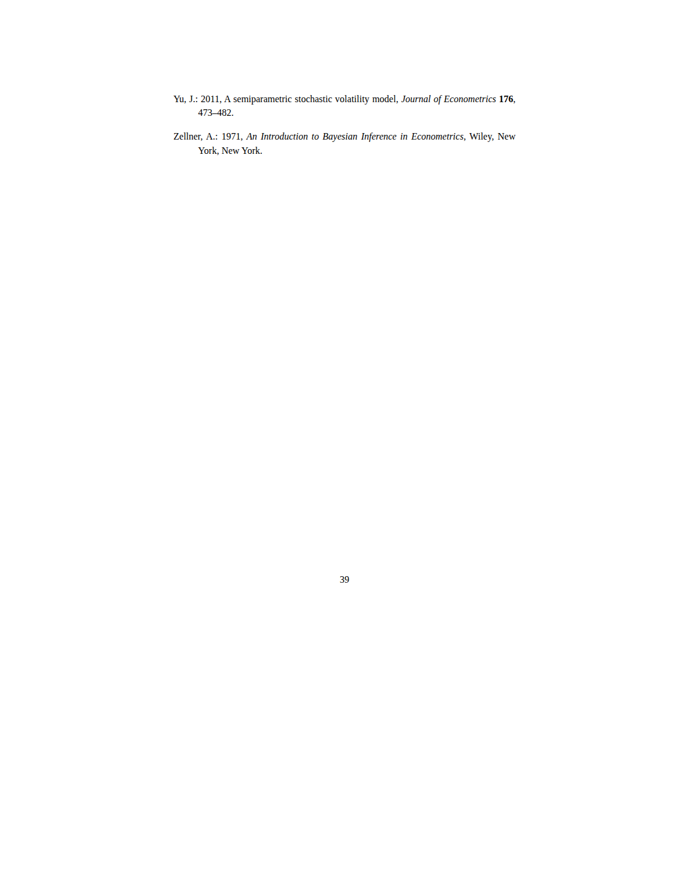Yu, J.: 2011, A semiparametric stochastic volatility model, Journal of Econometrics 176, 473–482.
Zellner, A.: 1971, An Introduction to Bayesian Inference in Econometrics, Wiley, New York, New York.
39